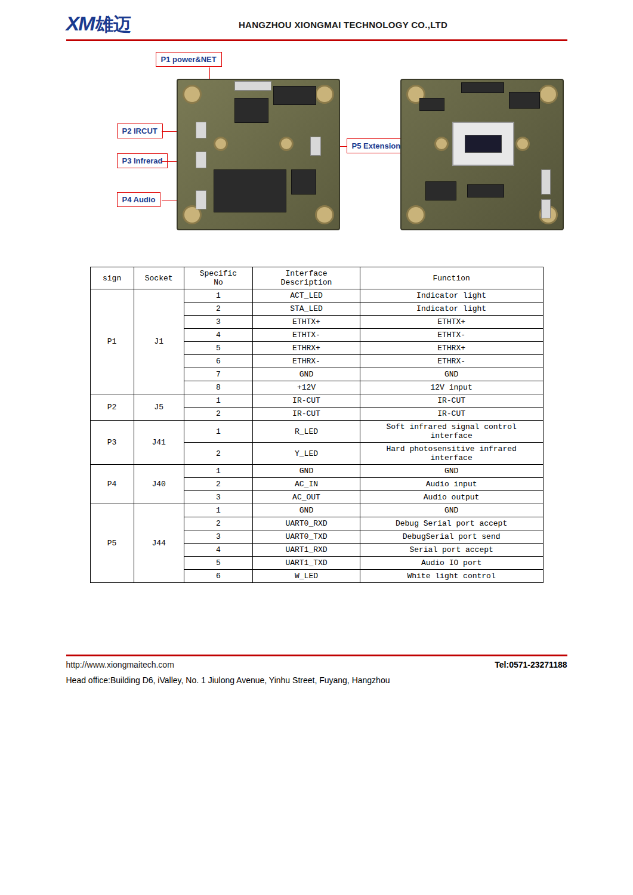XM雄迈
HANGZHOU XIONGMAI TECHNOLOGY CO.,LTD
P1 power&NET
P2 IRCUT
P3 Infrerad
P4 Audio
P5 Extension
| sign | Socket | Specific No | Interface Description | Function |
| --- | --- | --- | --- | --- |
| P1 | J1 | 1 | ACT_LED | Indicator light |
| 2 | STA_LED | Indicator light |
| 3 | ETHTX+ | ETHTX+ |
| 4 | ETHTX- | ETHTX- |
| 5 | ETHRX+ | ETHRX+ |
| 6 | ETHRX- | ETHRX- |
| 7 | GND | GND |
| 8 | +12V | 12V input |
| P2 | J5 | 1 | IR-CUT | IR-CUT |
| 2 | IR-CUT | IR-CUT |
| P3 | J41 | 1 | R_LED | Soft infrared signal control interface |
| 2 | Y_LED | Hard photosensitive infrared interface |
| P4 | J40 | 1 | GND | GND |
| 2 | AC_IN | Audio input |
| 3 | AC_OUT | Audio output |
| P5 | J44 | 1 | GND | GND |
| 2 | UART0_RXD | Debug Serial port accept |
| 3 | UART0_TXD | DebugSerial port send |
| 4 | UART1_RXD | Serial port accept |
| 5 | UART1_TXD | Audio IO port |
| 6 | W_LED | White light control |
http://www.xiongmaitech.com Tel:0571-23271188
Head office:Building D6, iValley, No. 1 Jiulong Avenue, Yinhu Street, Fuyang, Hangzhou